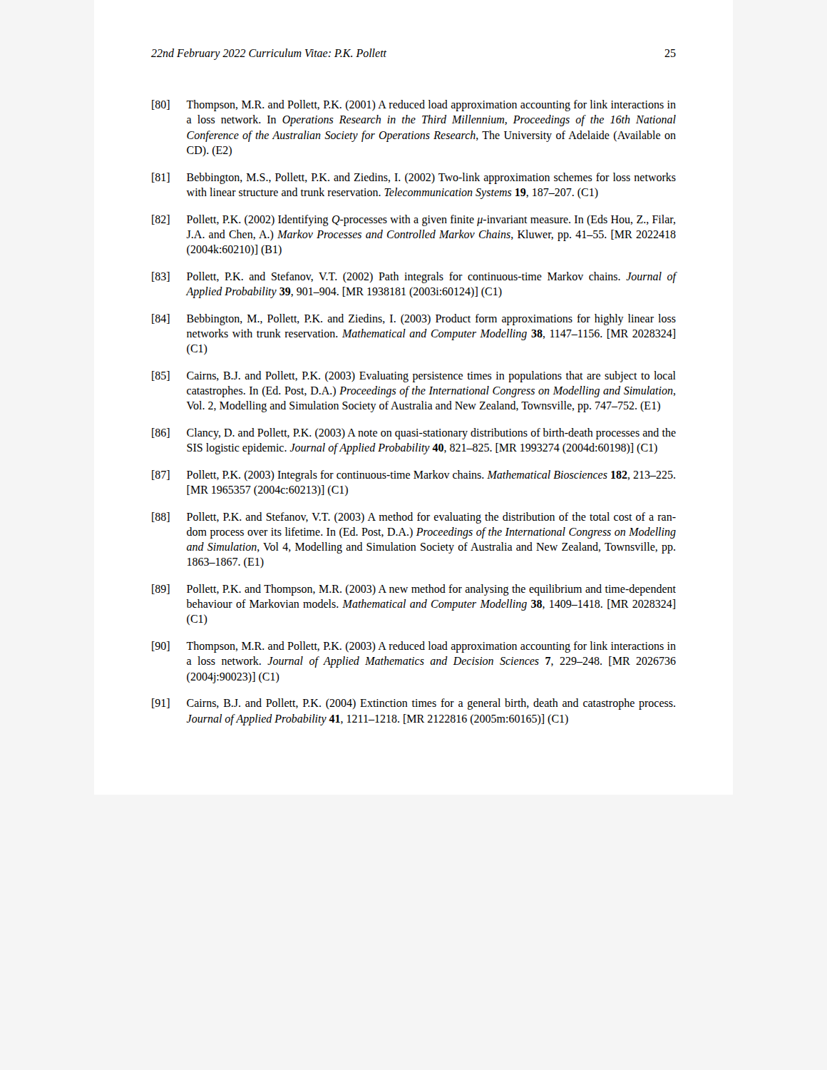22nd February 2022 Curriculum Vitae: P.K. Pollett 25
[80] Thompson, M.R. and Pollett, P.K. (2001) A reduced load approximation accounting for link interactions in a loss network. In Operations Research in the Third Millennium, Proceedings of the 16th National Conference of the Australian Society for Operations Research, The University of Adelaide (Available on CD). (E2)
[81] Bebbington, M.S., Pollett, P.K. and Ziedins, I. (2002) Two-link approximation schemes for loss networks with linear structure and trunk reservation. Telecommunication Systems 19, 187–207. (C1)
[82] Pollett, P.K. (2002) Identifying Q-processes with a given finite μ-invariant measure. In (Eds Hou, Z., Filar, J.A. and Chen, A.) Markov Processes and Controlled Markov Chains, Kluwer, pp. 41–55. [MR 2022418 (2004k:60210)] (B1)
[83] Pollett, P.K. and Stefanov, V.T. (2002) Path integrals for continuous-time Markov chains. Journal of Applied Probability 39, 901–904. [MR 1938181 (2003i:60124)] (C1)
[84] Bebbington, M., Pollett, P.K. and Ziedins, I. (2003) Product form approximations for highly linear loss networks with trunk reservation. Mathematical and Computer Modelling 38, 1147–1156. [MR 2028324] (C1)
[85] Cairns, B.J. and Pollett, P.K. (2003) Evaluating persistence times in populations that are subject to local catastrophes. In (Ed. Post, D.A.) Proceedings of the International Congress on Modelling and Simulation, Vol. 2, Modelling and Simulation Society of Australia and New Zealand, Townsville, pp. 747–752. (E1)
[86] Clancy, D. and Pollett, P.K. (2003) A note on quasi-stationary distributions of birth-death processes and the SIS logistic epidemic. Journal of Applied Probability 40, 821–825. [MR 1993274 (2004d:60198)] (C1)
[87] Pollett, P.K. (2003) Integrals for continuous-time Markov chains. Mathematical Biosciences 182, 213–225. [MR 1965357 (2004c:60213)] (C1)
[88] Pollett, P.K. and Stefanov, V.T. (2003) A method for evaluating the distribution of the total cost of a random process over its lifetime. In (Ed. Post, D.A.) Proceedings of the International Congress on Modelling and Simulation, Vol 4, Modelling and Simulation Society of Australia and New Zealand, Townsville, pp. 1863–1867. (E1)
[89] Pollett, P.K. and Thompson, M.R. (2003) A new method for analysing the equilibrium and time-dependent behaviour of Markovian models. Mathematical and Computer Modelling 38, 1409–1418. [MR 2028324] (C1)
[90] Thompson, M.R. and Pollett, P.K. (2003) A reduced load approximation accounting for link interactions in a loss network. Journal of Applied Mathematics and Decision Sciences 7, 229–248. [MR 2026736 (2004j:90023)] (C1)
[91] Cairns, B.J. and Pollett, P.K. (2004) Extinction times for a general birth, death and catastrophe process. Journal of Applied Probability 41, 1211–1218. [MR 2122816 (2005m:60165)] (C1)